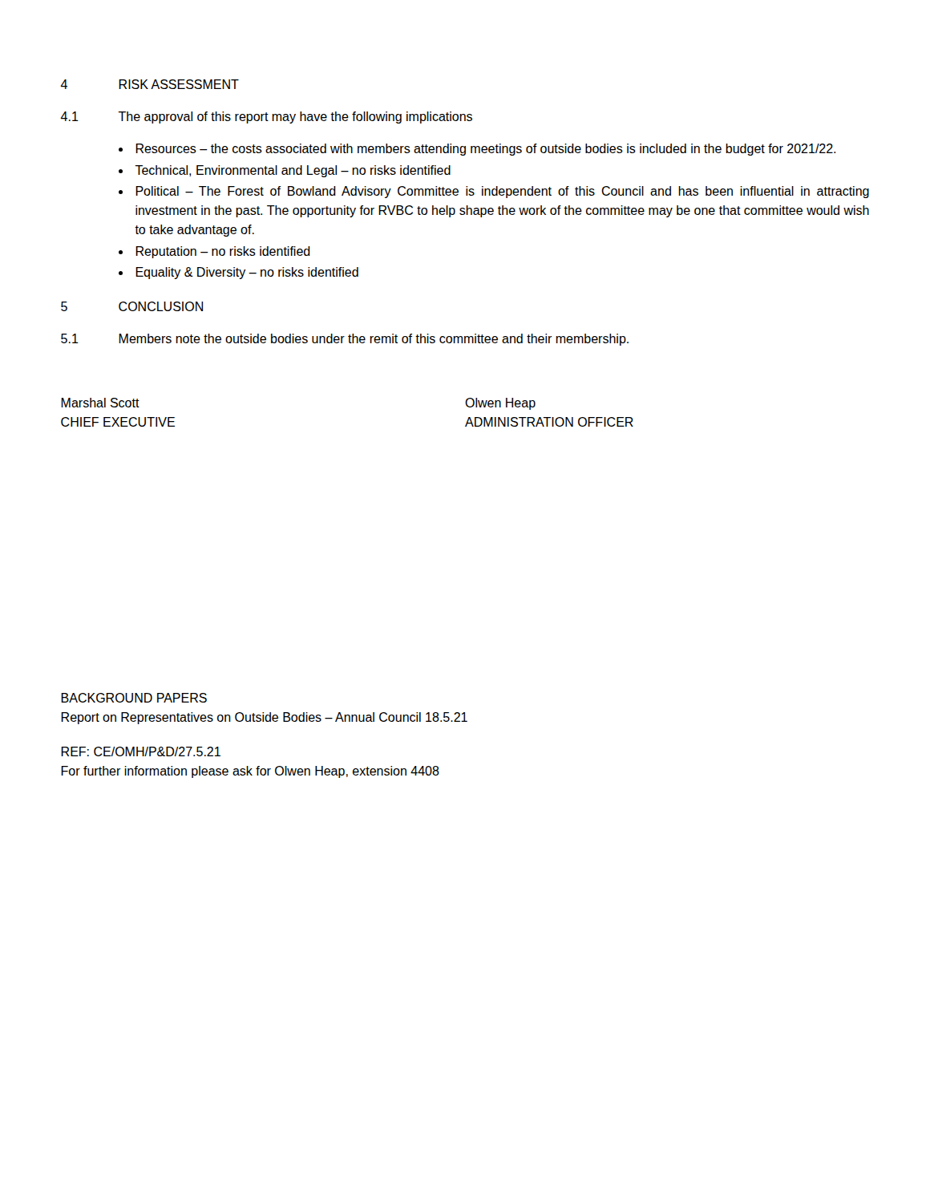4 RISK ASSESSMENT
4.1 The approval of this report may have the following implications
Resources – the costs associated with members attending meetings of outside bodies is included in the budget for 2021/22.
Technical, Environmental and Legal – no risks identified
Political – The Forest of Bowland Advisory Committee is independent of this Council and has been influential in attracting investment in the past. The opportunity for RVBC to help shape the work of the committee may be one that committee would wish to take advantage of.
Reputation – no risks identified
Equality & Diversity – no risks identified
5 CONCLUSION
5.1 Members note the outside bodies under the remit of this committee and their membership.
Marshal Scott
CHIEF EXECUTIVE
Olwen Heap
ADMINISTRATION OFFICER
BACKGROUND PAPERS
Report on Representatives on Outside Bodies – Annual Council 18.5.21
REF: CE/OMH/P&D/27.5.21
For further information please ask for Olwen Heap, extension 4408